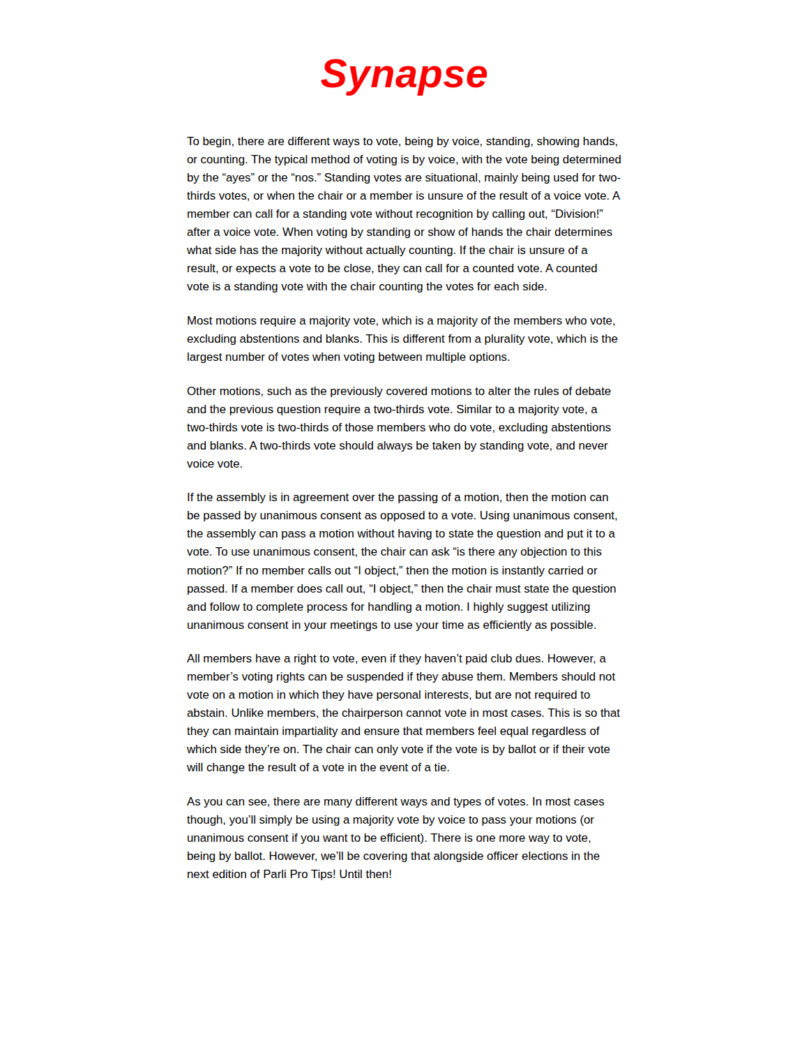Synapse
To begin, there are different ways to vote, being by voice, standing, showing hands, or counting. The typical method of voting is by voice, with the vote being determined by the “ayes” or the “nos.” Standing votes are situational, mainly being used for two-thirds votes, or when the chair or a member is unsure of the result of a voice vote. A member can call for a standing vote without recognition by calling out, “Division!” after a voice vote. When voting by standing or show of hands the chair determines what side has the majority without actually counting. If the chair is unsure of a result, or expects a vote to be close, they can call for a counted vote. A counted vote is a standing vote with the chair counting the votes for each side.
Most motions require a majority vote, which is a majority of the members who vote, excluding abstentions and blanks. This is different from a plurality vote, which is the largest number of votes when voting between multiple options.
Other motions, such as the previously covered motions to alter the rules of debate and the previous question require a two-thirds vote. Similar to a majority vote, a two-thirds vote is two-thirds of those members who do vote, excluding abstentions and blanks. A two-thirds vote should always be taken by standing vote, and never voice vote.
If the assembly is in agreement over the passing of a motion, then the motion can be passed by unanimous consent as opposed to a vote. Using unanimous consent, the assembly can pass a motion without having to state the question and put it to a vote. To use unanimous consent, the chair can ask “is there any objection to this motion?” If no member calls out “I object,” then the motion is instantly carried or passed. If a member does call out, “I object,” then the chair must state the question and follow to complete process for handling a motion. I highly suggest utilizing unanimous consent in your meetings to use your time as efficiently as possible.
All members have a right to vote, even if they haven’t paid club dues. However, a member’s voting rights can be suspended if they abuse them. Members should not vote on a motion in which they have personal interests, but are not required to abstain. Unlike members, the chairperson cannot vote in most cases. This is so that they can maintain impartiality and ensure that members feel equal regardless of which side they’re on. The chair can only vote if the vote is by ballot or if their vote will change the result of a vote in the event of a tie.
As you can see, there are many different ways and types of votes. In most cases though, you’ll simply be using a majority vote by voice to pass your motions (or unanimous consent if you want to be efficient). There is one more way to vote, being by ballot. However, we’ll be covering that alongside officer elections in the next edition of Parli Pro Tips! Until then!